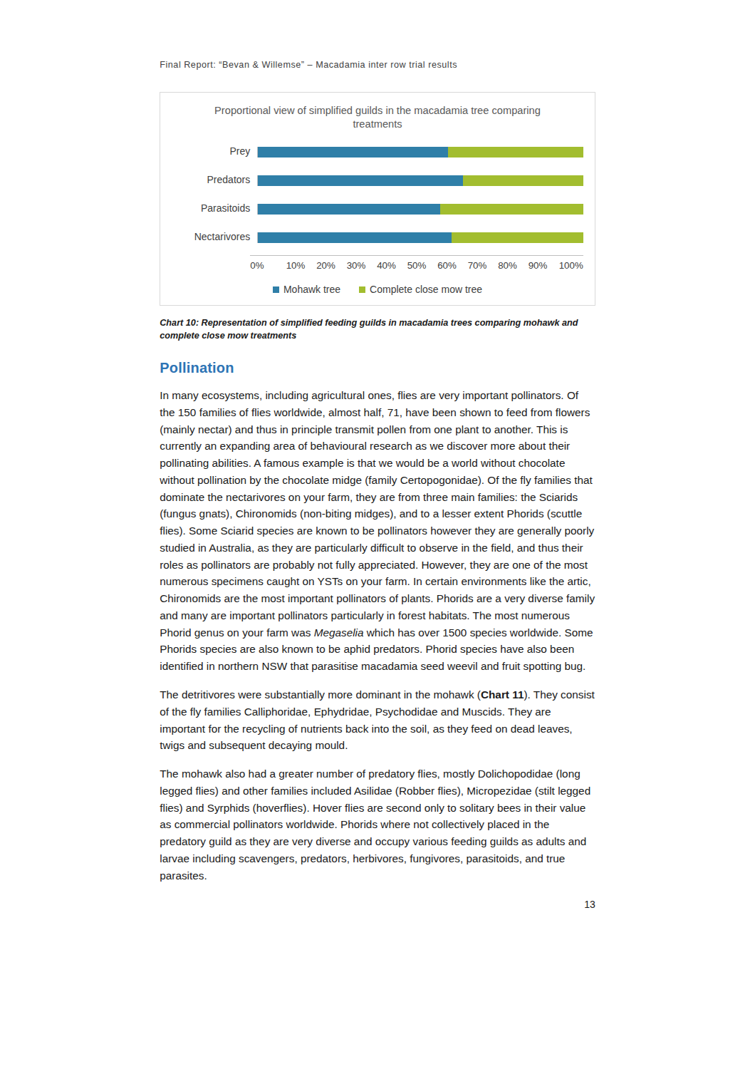Final Report: “Bevan & Willemse” – Macadamia inter row trial results
Proportional view of simplified guilds in the macadamia tree comparing
treatments
Prey
Predators
Parasitoids
Nectarivores
0% 10% 20% 30% 40% 50% 60% 70% 80% 90% 100%
Mohawk tree
Complete close mow tree
Chart 10: Representation of simplified feeding guilds in macadamia trees comparing mohawk and complete close mow treatments
Pollination
In many ecosystems, including agricultural ones, flies are very important pollinators. Of the 150 families of flies worldwide, almost half, 71, have been shown to feed from flowers (mainly nectar) and thus in principle transmit pollen from one plant to another. This is currently an expanding area of behavioural research as we discover more about their pollinating abilities. A famous example is that we would be a world without chocolate without pollination by the chocolate midge (family Certopogonidae). Of the fly families that dominate the nectarivores on your farm, they are from three main families: the Sciarids (fungus gnats), Chironomids (non-biting midges), and to a lesser extent Phorids (scuttle flies). Some Sciarid species are known to be pollinators however they are generally poorly studied in Australia, as they are particularly difficult to observe in the field, and thus their roles as pollinators are probably not fully appreciated. However, they are one of the most numerous specimens caught on YSTs on your farm. In certain environments like the artic, Chironomids are the most important pollinators of plants. Phorids are a very diverse family and many are important pollinators particularly in forest habitats. The most numerous Phorid genus on your farm was Megaselia which has over 1500 species worldwide. Some Phorids species are also known to be aphid predators. Phorid species have also been identified in northern NSW that parasitise macadamia seed weevil and fruit spotting bug.
The detritivores were substantially more dominant in the mohawk (Chart 11). They consist of the fly families Calliphoridae, Ephydridae, Psychodidae and Muscids. They are important for the recycling of nutrients back into the soil, as they feed on dead leaves, twigs and subsequent decaying mould.
The mohawk also had a greater number of predatory flies, mostly Dolichopodidae (long legged flies) and other families included Asilidae (Robber flies), Micropezidae (stilt legged flies) and Syrphids (hoverflies). Hover flies are second only to solitary bees in their value as commercial pollinators worldwide. Phorids where not collectively placed in the predatory guild as they are very diverse and occupy various feeding guilds as adults and larvae including scavengers, predators, herbivores, fungivores, parasitoids, and true parasites.
13